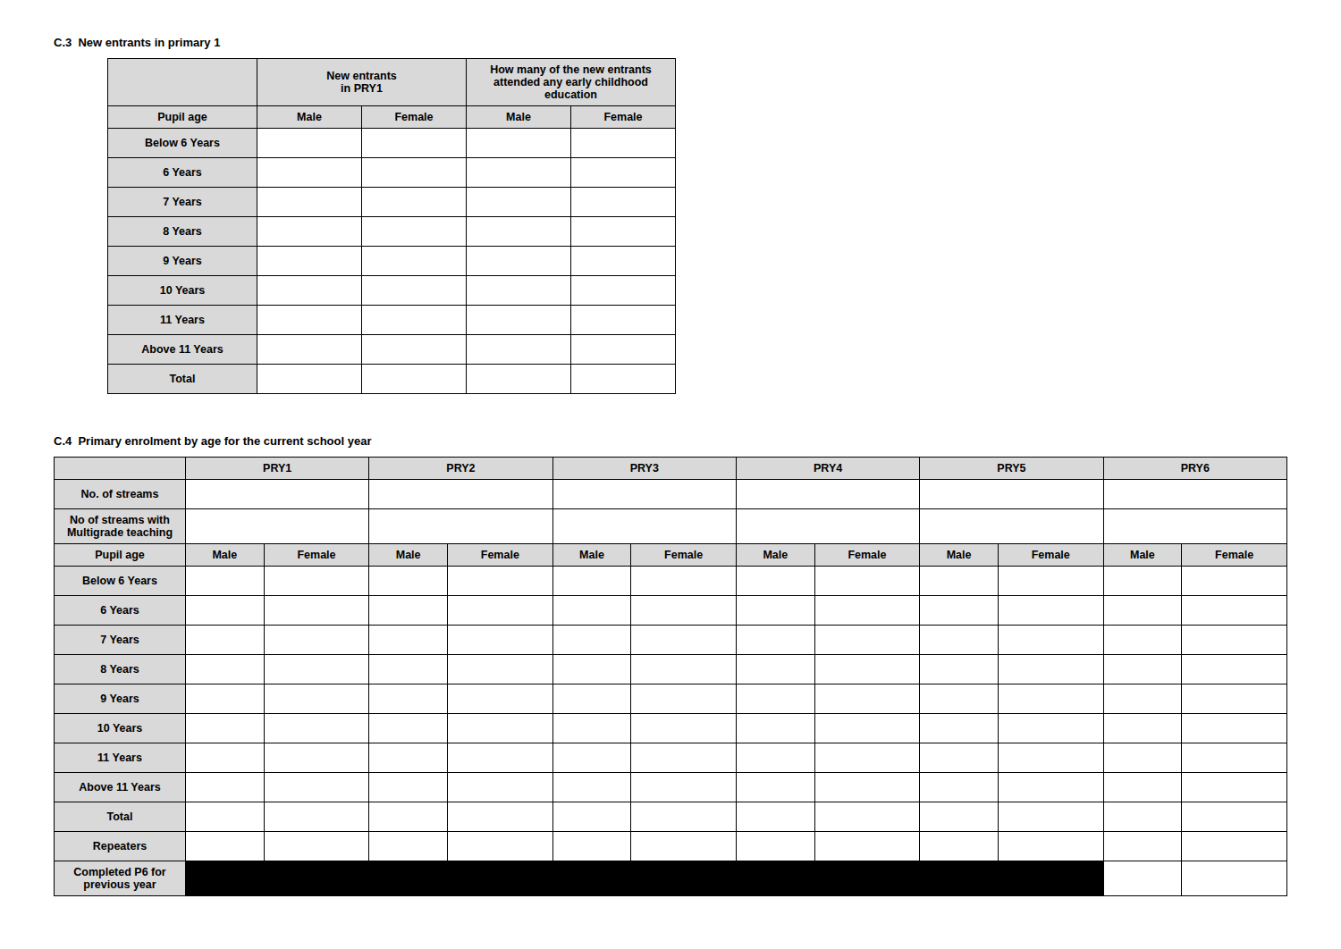C.3 New entrants in primary 1
| | New entrants in PRY1 | How many of the new entrants attended any early childhood education |
| Pupil age | Male | Female | Male | Female |
| Below 6 Years | | | | |
| 6 Years | | | | |
| 7 Years | | | | |
| 8 Years | | | | |
| 9 Years | | | | |
| 10 Years | | | | |
| 11 Years | | | | |
| Above 11 Years | | | | |
| Total | | | | |
C.4 Primary enrolment by age for the current school year
| | PRY1 | PRY2 | PRY3 | PRY4 | PRY5 | PRY6 |
| No. of streams | | | | | | |
| No of streams with Multigrade teaching | | | | | | |
| Pupil age | Male | Female | Male | Female | Male | Female | Male | Female | Male | Female | Male | Female |
| Below 6 Years | | | | | | | | | | | | |
| 6 Years | | | | | | | | | | | | |
| 7 Years | | | | | | | | | | | | |
| 8 Years | | | | | | | | | | | | |
| 9 Years | | | | | | | | | | | | |
| 10 Years | | | | | | | | | | | | |
| 11 Years | | | | | | | | | | | | |
| Above 11 Years | | | | | | | | | | | | |
| Total | | | | | | | | | | | | |
| Repeaters | | | | | | | | | | | | |
| Completed P6 for previous year | | | |